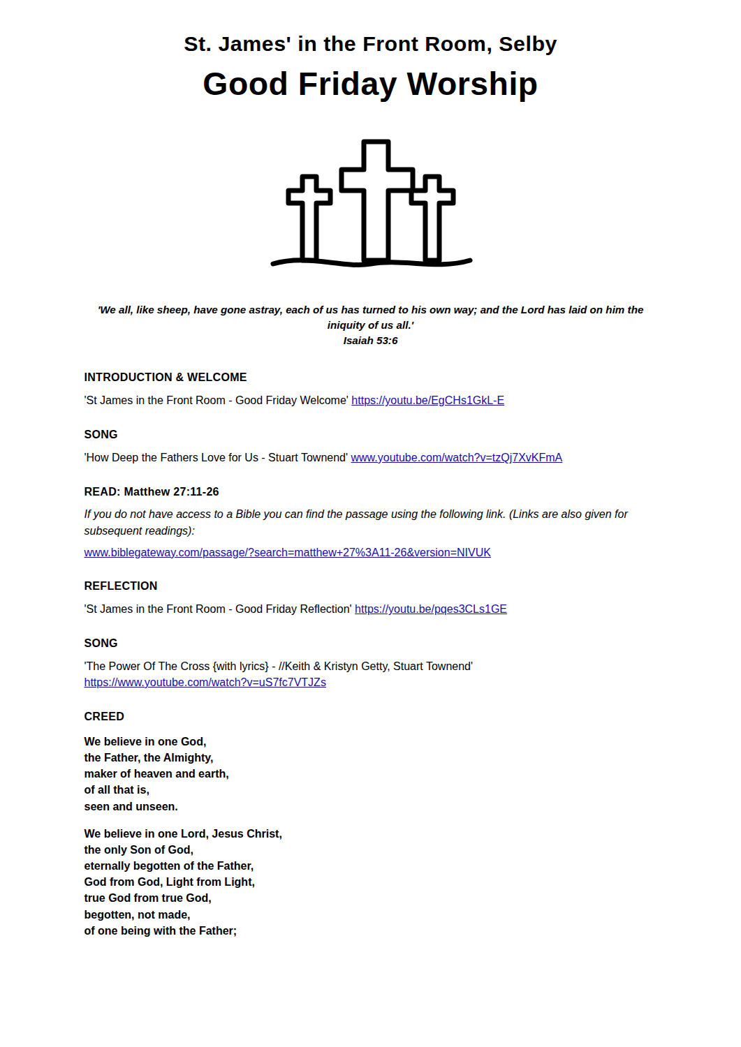St. James' in the Front Room, Selby
Good Friday Worship
'We all, like sheep, have gone astray, each of us has turned to his own way; and the Lord has laid on him the iniquity of us all.' Isaiah 53:6
INTRODUCTION & WELCOME
'St James in the Front Room - Good Friday Welcome' https://youtu.be/EgCHs1GkL-E
SONG
'How Deep the Fathers Love for Us - Stuart Townend' www.youtube.com/watch?v=tzQj7XvKFmA
READ: Matthew 27:11-26
If you do not have access to a Bible you can find the passage using the following link. (Links are also given for subsequent readings):
www.biblegateway.com/passage/?search=matthew+27%3A11-26&version=NIVUK
REFLECTION
'St James in the Front Room - Good Friday Reflection' https://youtu.be/pqes3CLs1GE
SONG
'The Power Of The Cross {with lyrics} - //Keith & Kristyn Getty, Stuart Townend'
https://www.youtube.com/watch?v=uS7fc7VTJZs
CREED
We believe in one God,
the Father, the Almighty,
maker of heaven and earth,
of all that is,
seen and unseen.
We believe in one Lord, Jesus Christ,
the only Son of God,
eternally begotten of the Father,
God from God, Light from Light,
true God from true God,
begotten, not made,
of one being with the Father;